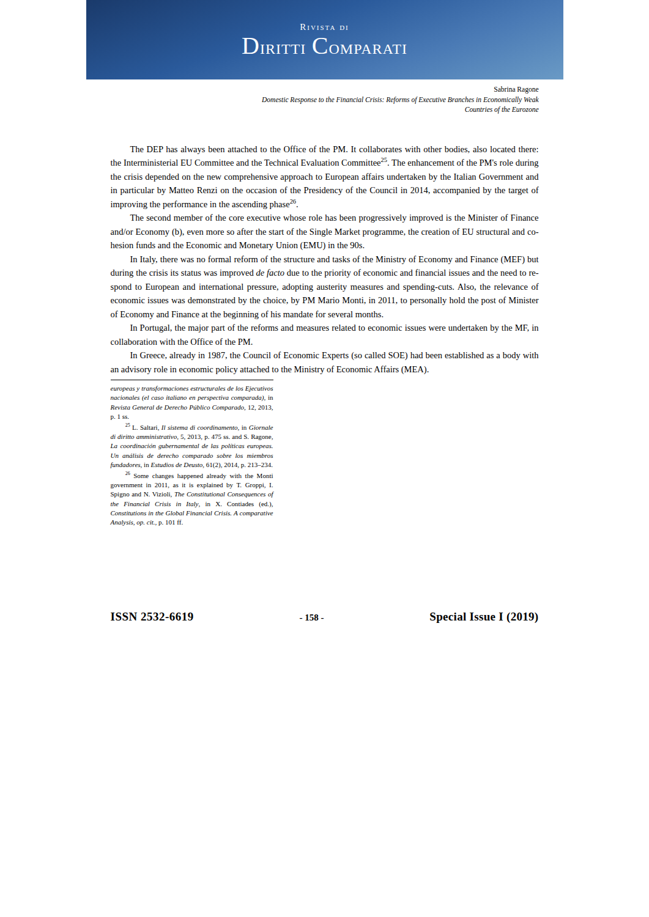Rivista di
Diritti Comparati
Sabrina Ragone
Domestic Response to the Financial Crisis: Reforms of Executive Branches in Economically Weak
Countries of the Eurozone
The DEP has always been attached to the Office of the PM. It collaborates with other bodies, also located there: the Interministerial EU Committee and the Technical Evaluation Committee25. The enhancement of the PM's role during the crisis depended on the new comprehensive approach to European affairs undertaken by the Italian Government and in particular by Matteo Renzi on the occasion of the Presidency of the Council in 2014, accompanied by the target of improving the performance in the ascending phase26.
The second member of the core executive whose role has been progressively improved is the Minister of Finance and/or Economy (b), even more so after the start of the Single Market programme, the creation of EU structural and cohesion funds and the Economic and Monetary Union (EMU) in the 90s.
In Italy, there was no formal reform of the structure and tasks of the Ministry of Economy and Finance (MEF) but during the crisis its status was improved de facto due to the priority of economic and financial issues and the need to respond to European and international pressure, adopting austerity measures and spending-cuts. Also, the relevance of economic issues was demonstrated by the choice, by PM Mario Monti, in 2011, to personally hold the post of Minister of Economy and Finance at the beginning of his mandate for several months.
In Portugal, the major part of the reforms and measures related to economic issues were undertaken by the MF, in collaboration with the Office of the PM.
In Greece, already in 1987, the Council of Economic Experts (so called SOE) had been established as a body with an advisory role in economic policy attached to the Ministry of Economic Affairs (MEA).
europeas y transformaciones estructurales de los Ejecutivos nacionales (el caso italiano en perspectiva comparada), in Revista General de Derecho Público Comparado, 12, 2013, p. 1 ss.
25 L. Saltari, Il sistema di coordinamento, in Giornale di diritto amministrativo, 5, 2013, p. 475 ss. and S. Ragone, La coordinación gubernamental de las políticas europeas. Un análisis de derecho comparado sobre los miembros fundadores, in Estudios de Deusto, 61(2), 2014, p. 213–234.
26 Some changes happened already with the Monti government in 2011, as it is explained by T. Groppi, I. Spigno and N. Vizioli, The Constitutional Consequences of the Financial Crisis in Italy, in X. Contiades (ed.), Constitutions in the Global Financial Crisis. A comparative Analysis, op. cit., p. 101 ff.
ISSN 2532-6619 - 158 - Special Issue I (2019)